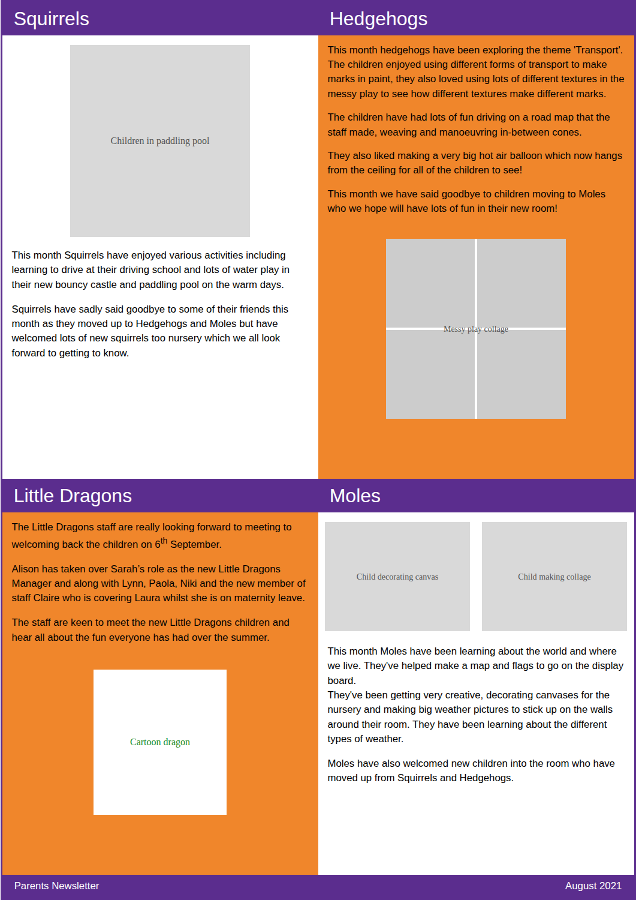Squirrels
This month Squirrels have enjoyed various activities including learning to drive at their driving school and lots of water play in their new bouncy castle and paddling pool on the warm days.
Squirrels have sadly said goodbye to some of their friends this month as they moved up to Hedgehogs and Moles but have welcomed lots of new squirrels too nursery which we all look forward to getting to know.
Hedgehogs
This month hedgehogs have been exploring the theme 'Transport'. The children enjoyed using different forms of transport to make marks in paint, they also loved using lots of different textures in the messy play to see how different textures make different marks.
The children have had lots of fun driving on a road map that the staff made, weaving and manoeuvring in-between cones.
They also liked making a very big hot air balloon which now hangs from the ceiling for all of the children to see!
This month we have said goodbye to children moving to Moles who we hope will have lots of fun in their new room!
Little Dragons
The Little Dragons staff are really looking forward to meeting to welcoming back the children on 6th September.
Alison has taken over Sarah’s role as the new Little Dragons Manager and along with Lynn, Paola, Niki and the new member of staff Claire who is covering Laura whilst she is on maternity leave.
The staff are keen to meet the new Little Dragons children and hear all about the fun everyone has had over the summer.
Moles
This month Moles have been learning about the world and where we live. They've helped make a map and flags to go on the display board.
They've been getting very creative, decorating canvases for the nursery and making big weather pictures to stick up on the walls around their room. They have been learning about the different types of weather.
Moles have also welcomed new children into the room who have moved up from Squirrels and Hedgehogs.
Parents Newsletter August 2021